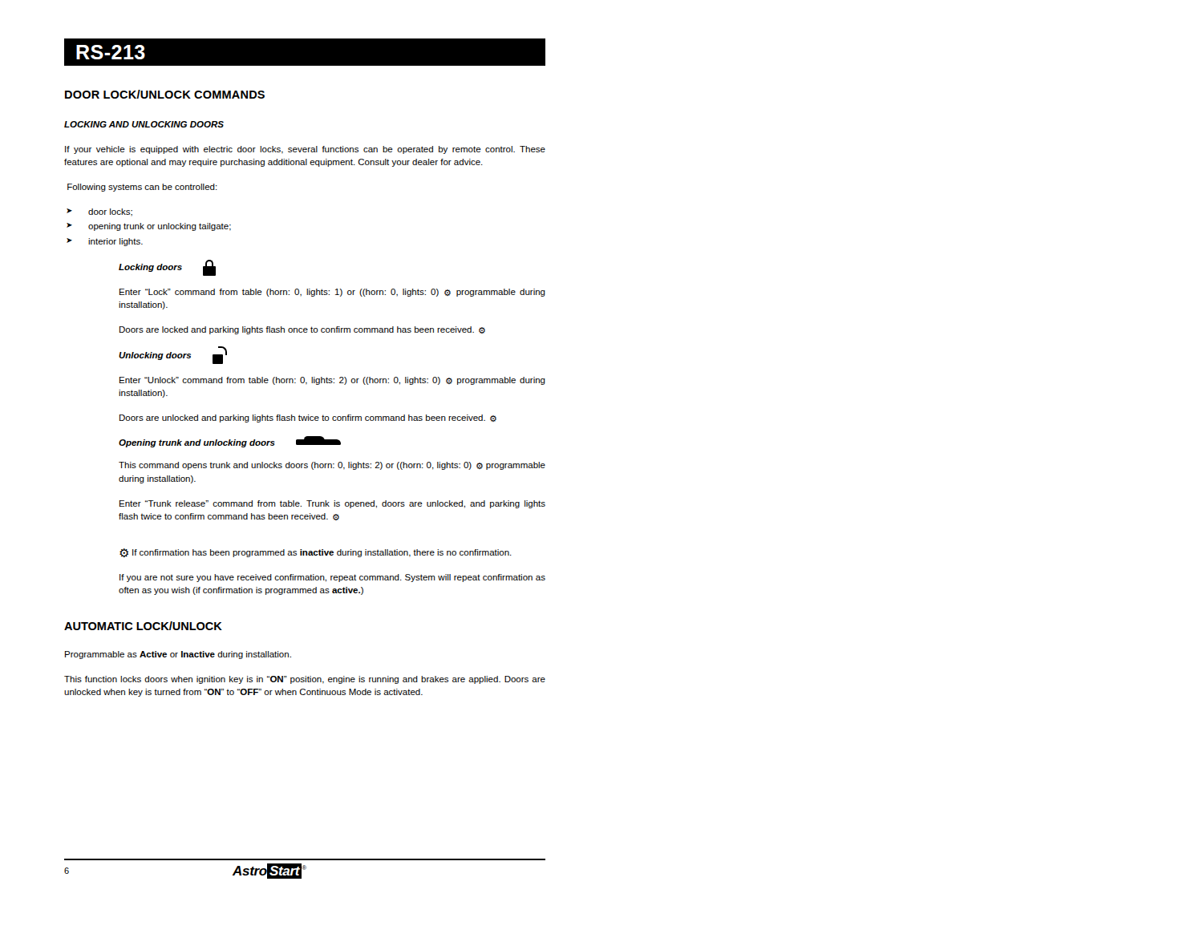RS-213
DOOR LOCK/UNLOCK COMMANDS
LOCKING AND UNLOCKING DOORS
If your vehicle is equipped with electric door locks, several functions can be operated by remote control. These features are optional and may require purchasing additional equipment. Consult your dealer for advice.
Following systems can be controlled:
door locks;
opening trunk or unlocking tailgate;
interior lights.
Locking doors
Enter “Lock” command from table (horn: 0, lights: 1) or ((horn: 0, lights: 0) programmable during installation).
Doors are locked and parking lights flash once to confirm command has been received.
Unlocking doors
Enter “Unlock” command from table (horn: 0, lights: 2) or ((horn: 0, lights: 0) programmable during installation).
Doors are unlocked and parking lights flash twice to confirm command has been received.
Opening trunk and unlocking doors
This command opens trunk and unlocks doors (horn: 0, lights: 2) or ((horn: 0, lights: 0) programmable during installation).
Enter “Trunk release” command from table. Trunk is opened, doors are unlocked, and parking lights flash twice to confirm command has been received.
If confirmation has been programmed as inactive during installation, there is no confirmation.
If you are not sure you have received confirmation, repeat command. System will repeat confirmation as often as you wish (if confirmation is programmed as active.)
AUTOMATIC LOCK/UNLOCK
Programmable as Active or Inactive during installation.
This function locks doors when ignition key is in “ON” position, engine is running and brakes are applied. Doors are unlocked when key is turned from “ON” to “OFF” or when Continuous Mode is activated.
6 Astro Start®